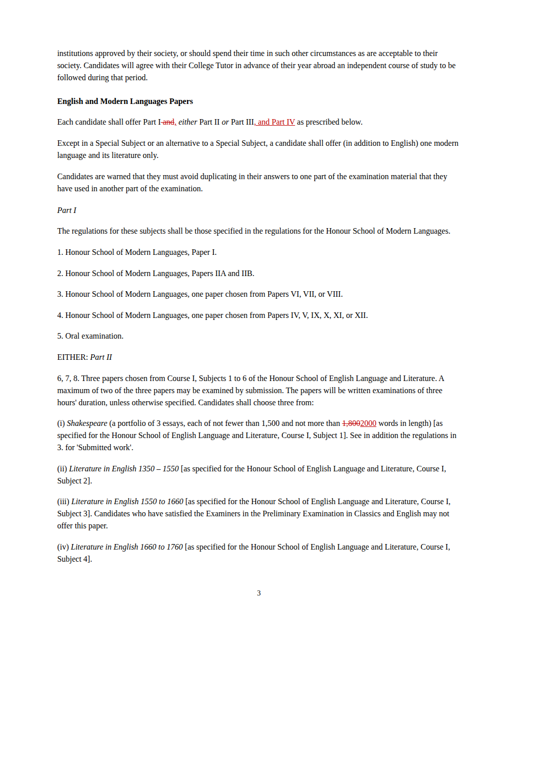institutions approved by their society, or should spend their time in such other circumstances as are acceptable to their society. Candidates will agree with their College Tutor in advance of their year abroad an independent course of study to be followed during that period.
English and Modern Languages Papers
Each candidate shall offer Part I and, either Part II or Part III, and Part IV as prescribed below.
Except in a Special Subject or an alternative to a Special Subject, a candidate shall offer (in addition to English) one modern language and its literature only.
Candidates are warned that they must avoid duplicating in their answers to one part of the examination material that they have used in another part of the examination.
Part I
The regulations for these subjects shall be those specified in the regulations for the Honour School of Modern Languages.
1. Honour School of Modern Languages, Paper I.
2. Honour School of Modern Languages, Papers IIA and IIB.
3. Honour School of Modern Languages, one paper chosen from Papers VI, VII, or VIII.
4. Honour School of Modern Languages, one paper chosen from Papers IV, V, IX, X, XI, or XII.
5. Oral examination.
EITHER: Part II
6, 7, 8. Three papers chosen from Course I, Subjects 1 to 6 of the Honour School of English Language and Literature. A maximum of two of the three papers may be examined by submission. The papers will be written examinations of three hours' duration, unless otherwise specified. Candidates shall choose three from:
(i) Shakespeare (a portfolio of 3 essays, each of not fewer than 1,500 and not more than 1,8002000 words in length) [as specified for the Honour School of English Language and Literature, Course I, Subject 1]. See in addition the regulations in 3. for 'Submitted work'.
(ii) Literature in English 1350 – 1550 [as specified for the Honour School of English Language and Literature, Course I, Subject 2].
(iii) Literature in English 1550 to 1660 [as specified for the Honour School of English Language and Literature, Course I, Subject 3]. Candidates who have satisfied the Examiners in the Preliminary Examination in Classics and English may not offer this paper.
(iv) Literature in English 1660 to 1760 [as specified for the Honour School of English Language and Literature, Course I, Subject 4].
3